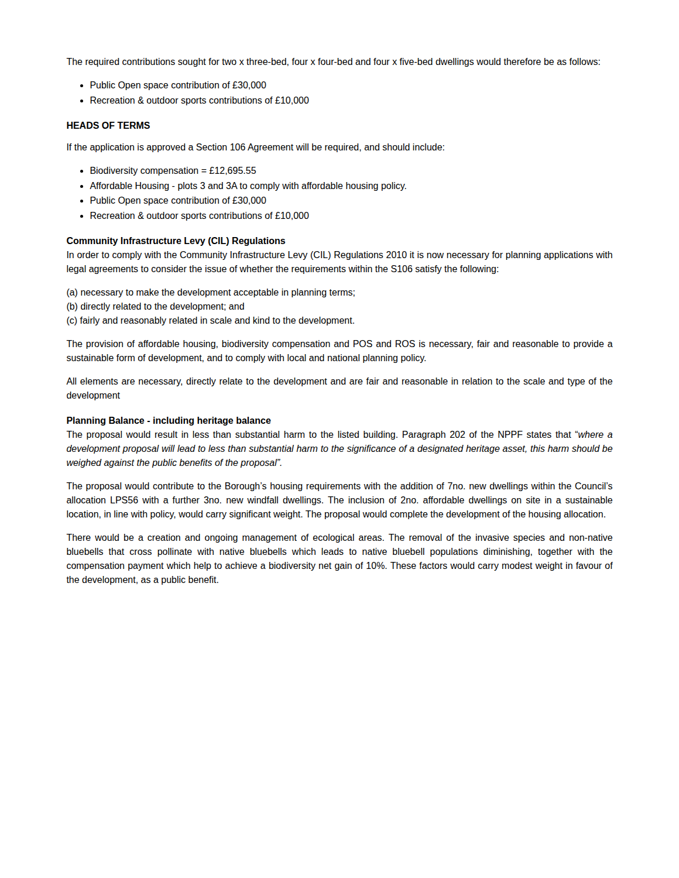The required contributions sought for two x three-bed, four x four-bed and four x five-bed dwellings would therefore be as follows:
Public Open space contribution of £30,000
Recreation & outdoor sports contributions of £10,000
HEADS OF TERMS
If the application is approved a Section 106 Agreement will be required, and should include:
Biodiversity compensation = £12,695.55
Affordable Housing - plots 3 and 3A to comply with affordable housing policy.
Public Open space contribution of £30,000
Recreation & outdoor sports contributions of £10,000
Community Infrastructure Levy (CIL) Regulations
In order to comply with the Community Infrastructure Levy (CIL) Regulations 2010 it is now necessary for planning applications with legal agreements to consider the issue of whether the requirements within the S106 satisfy the following:
(a) necessary to make the development acceptable in planning terms;
(b) directly related to the development; and
(c) fairly and reasonably related in scale and kind to the development.
The provision of affordable housing, biodiversity compensation and POS and ROS is necessary, fair and reasonable to provide a sustainable form of development, and to comply with local and national planning policy.
All elements are necessary, directly relate to the development and are fair and reasonable in relation to the scale and type of the development
Planning Balance - including heritage balance
The proposal would result in less than substantial harm to the listed building. Paragraph 202 of the NPPF states that “where a development proposal will lead to less than substantial harm to the significance of a designated heritage asset, this harm should be weighed against the public benefits of the proposal”.
The proposal would contribute to the Borough’s housing requirements with the addition of 7no. new dwellings within the Council’s allocation LPS56 with a further 3no. new windfall dwellings. The inclusion of 2no. affordable dwellings on site in a sustainable location, in line with policy, would carry significant weight. The proposal would complete the development of the housing allocation.
There would be a creation and ongoing management of ecological areas. The removal of the invasive species and non-native bluebells that cross pollinate with native bluebells which leads to native bluebell populations diminishing, together with the compensation payment which help to achieve a biodiversity net gain of 10%. These factors would carry modest weight in favour of the development, as a public benefit.